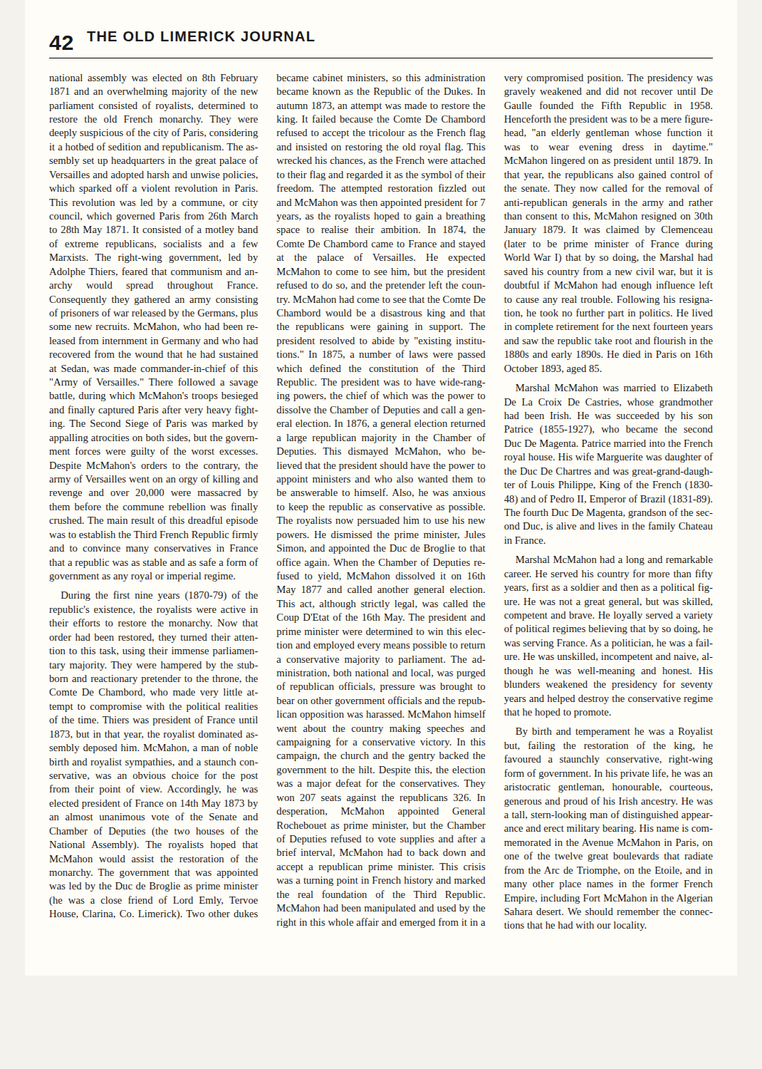42
The Old Limerick Journal
national assembly was elected on 8th February 1871 and an overwhelming majority of the new parliament consisted of royalists, determined to restore the old French monarchy. They were deeply suspicious of the city of Paris, considering it a hotbed of sedition and republicanism. The assembly set up headquarters in the great palace of Versailles and adopted harsh and unwise policies, which sparked off a violent revolution in Paris. This revolution was led by a commune, or city council, which governed Paris from 26th March to 28th May 1871. It consisted of a motley band of extreme republicans, socialists and a few Marxists. The right-wing government, led by Adolphe Thiers, feared that communism and anarchy would spread throughout France. Consequently they gathered an army consisting of prisoners of war released by the Germans, plus some new recruits. McMahon, who had been released from internment in Germany and who had recovered from the wound that he had sustained at Sedan, was made commander-in-chief of this "Army of Versailles." There followed a savage battle, during which McMahon's troops besieged and finally captured Paris after very heavy fighting. The Second Siege of Paris was marked by appalling atrocities on both sides, but the government forces were guilty of the worst excesses. Despite McMahon's orders to the contrary, the army of Versailles went on an orgy of killing and revenge and over 20,000 were massacred by them before the commune rebellion was finally crushed. The main result of this dreadful episode was to establish the Third French Republic firmly and to convince many conservatives in France that a republic was as stable and as safe a form of government as any royal or imperial regime.
During the first nine years (1870-79) of the republic's existence, the royalists were active in their efforts to restore the monarchy. Now that order had been restored, they turned their attention to this task, using their immense parliamentary majority. They were hampered by the stubborn and reactionary pretender to the throne, the Comte De Chambord, who made very little attempt to compromise with the political realities of the time. Thiers was president of France until 1873, but in that year, the royalist dominated assembly deposed him. McMahon, a man of noble birth and royalist sympathies, and a staunch conservative, was an obvious choice for the post from their point of view. Accordingly, he was elected president of France on 14th May 1873 by an almost unanimous vote of the Senate and Chamber of Deputies (the two houses of the National Assembly). The royalists hoped that McMahon would assist the restoration of the monarchy. The government that was appointed was led by the Duc de Broglie as prime minister (he was a close friend of Lord Emly, Tervoe House, Clarina, Co. Limerick). Two other dukes became cabinet ministers, so this administration became known as the Republic of the Dukes. In autumn 1873, an attempt was made to restore the king. It failed because the Comte De Chambord refused to accept the tricolour as the French flag and insisted on restoring the old royal flag. This wrecked his chances, as the French were attached to their flag and regarded it as the symbol of their freedom. The attempted restoration fizzled out and McMahon was then appointed president for 7 years, as the royalists hoped to gain a breathing space to realise their ambition. In 1874, the Comte De Chambord came to France and stayed at the palace of Versailles. He expected McMahon to come to see him, but the president refused to do so, and the pretender left the country. McMahon had come to see that the Comte De Chambord would be a disastrous king and that the republicans were gaining in support. The president resolved to abide by "existing institutions." In 1875, a number of laws were passed which defined the constitution of the Third Republic. The president was to have wide-ranging powers, the chief of which was the power to dissolve the Chamber of Deputies and call a general election. In 1876, a general election returned a large republican majority in the Chamber of Deputies. This dismayed McMahon, who believed that the president should have the power to appoint ministers and who also wanted them to be answerable to himself. Also, he was anxious to keep the republic as conservative as possible. The royalists now persuaded him to use his new powers. He dismissed the prime minister, Jules Simon, and appointed the Duc de Broglie to that office again. When the Chamber of Deputies refused to yield, McMahon dissolved it on 16th May 1877 and called another general election. This act, although strictly legal, was called the Coup D'Etat of the 16th May. The president and prime minister were determined to win this election and employed every means possible to return a conservative majority to parliament. The administration, both national and local, was purged of republican officials, pressure was brought to bear on other government officials and the republican opposition was harassed. McMahon himself went about the country making speeches and campaigning for a conservative victory. In this campaign, the church and the gentry backed the government to the hilt. Despite this, the election was a major defeat for the conservatives. They won 207 seats against the republicans 326. In desperation, McMahon appointed General Rochebouet as prime minister, but the Chamber of Deputies refused to vote supplies and after a brief interval, McMahon had to back down and accept a republican prime minister. This crisis was a turning point in French history and marked the real foundation of the Third Republic. McMahon had been manipulated and used by the right in this whole affair and emerged from it in a very compromised position. The presidency was gravely weakened and did not recover until De Gaulle founded the Fifth Republic in 1958. Henceforth the president was to be a mere figurehead, "an elderly gentleman whose function it was to wear evening dress in daytime." McMahon lingered on as president until 1879. In that year, the republicans also gained control of the senate. They now called for the removal of anti-republican generals in the army and rather than consent to this, McMahon resigned on 30th January 1879. It was claimed by Clemenceau (later to be prime minister of France during World War I) that by so doing, the Marshal had saved his country from a new civil war, but it is doubtful if McMahon had enough influence left to cause any real trouble. Following his resignation, he took no further part in politics. He lived in complete retirement for the next fourteen years and saw the republic take root and flourish in the 1880s and early 1890s. He died in Paris on 16th October 1893, aged 85.
Marshal McMahon was married to Elizabeth De La Croix De Castries, whose grandmother had been Irish. He was succeeded by his son Patrice (1855-1927), who became the second Duc De Magenta. Patrice married into the French royal house. His wife Marguerite was daughter of the Duc De Chartres and was great-grand-daughter of Louis Philippe, King of the French (1830-48) and of Pedro II, Emperor of Brazil (1831-89). The fourth Duc De Magenta, grandson of the second Duc, is alive and lives in the family Chateau in France.
Marshal McMahon had a long and remarkable career. He served his country for more than fifty years, first as a soldier and then as a political figure. He was not a great general, but was skilled, competent and brave. He loyally served a variety of political regimes believing that by so doing, he was serving France. As a politician, he was a failure. He was unskilled, incompetent and naive, although he was well-meaning and honest. His blunders weakened the presidency for seventy years and helped destroy the conservative regime that he hoped to promote.
By birth and temperament he was a Royalist but, failing the restoration of the king, he favoured a staunchly conservative, right-wing form of government. In his private life, he was an aristocratic gentleman, honourable, courteous, generous and proud of his Irish ancestry. He was a tall, stern-looking man of distinguished appearance and erect military bearing. His name is commemorated in the Avenue McMahon in Paris, on one of the twelve great boulevards that radiate from the Arc de Triomphe, on the Etoile, and in many other place names in the former French Empire, including Fort McMahon in the Algerian Sahara desert. We should remember the connections that he had with our locality.